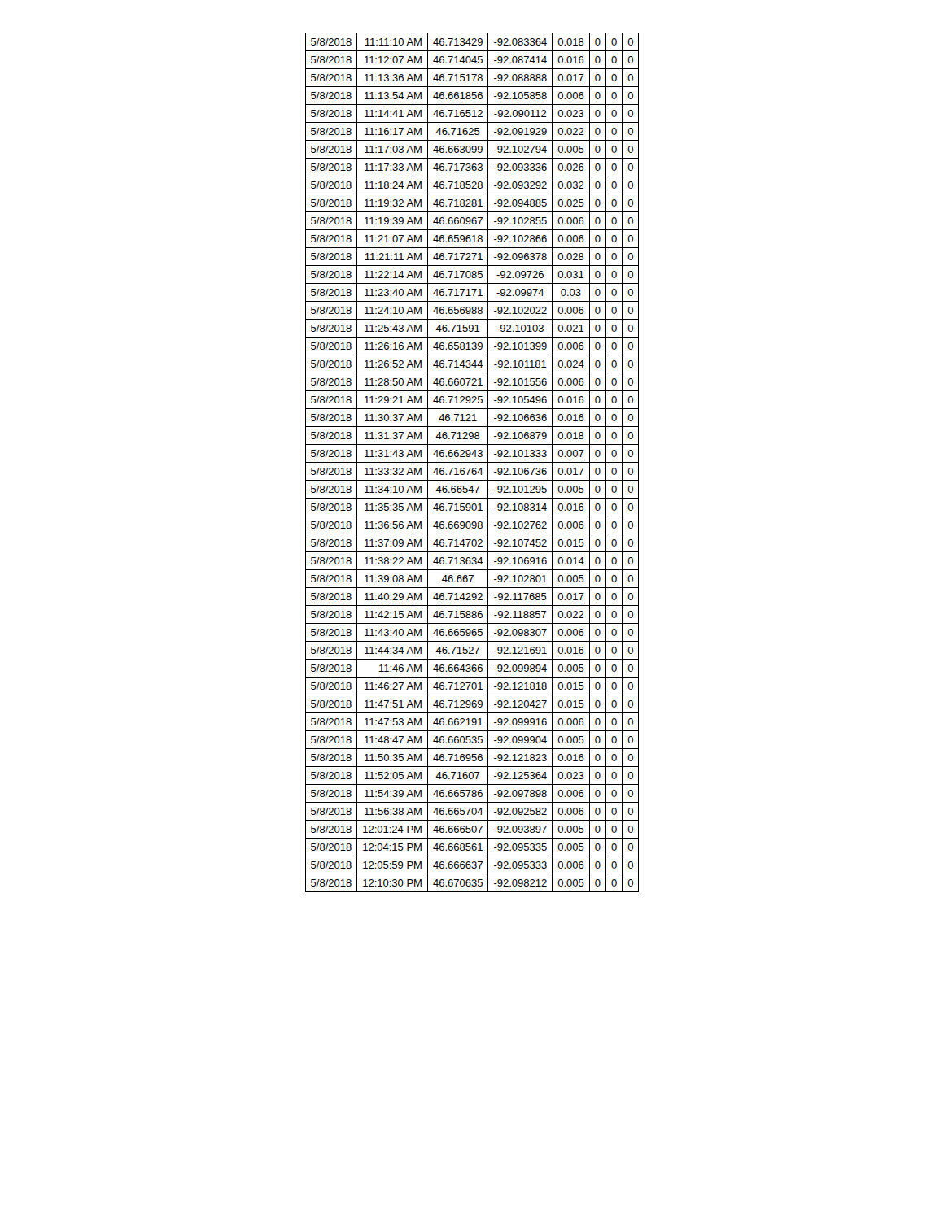| 5/8/2018 | 11:11:10 AM | 46.713429 | -92.083364 | 0.018 | 0 | 0 | 0 |
| 5/8/2018 | 11:12:07 AM | 46.714045 | -92.087414 | 0.016 | 0 | 0 | 0 |
| 5/8/2018 | 11:13:36 AM | 46.715178 | -92.088888 | 0.017 | 0 | 0 | 0 |
| 5/8/2018 | 11:13:54 AM | 46.661856 | -92.105858 | 0.006 | 0 | 0 | 0 |
| 5/8/2018 | 11:14:41 AM | 46.716512 | -92.090112 | 0.023 | 0 | 0 | 0 |
| 5/8/2018 | 11:16:17 AM | 46.71625 | -92.091929 | 0.022 | 0 | 0 | 0 |
| 5/8/2018 | 11:17:03 AM | 46.663099 | -92.102794 | 0.005 | 0 | 0 | 0 |
| 5/8/2018 | 11:17:33 AM | 46.717363 | -92.093336 | 0.026 | 0 | 0 | 0 |
| 5/8/2018 | 11:18:24 AM | 46.718528 | -92.093292 | 0.032 | 0 | 0 | 0 |
| 5/8/2018 | 11:19:32 AM | 46.718281 | -92.094885 | 0.025 | 0 | 0 | 0 |
| 5/8/2018 | 11:19:39 AM | 46.660967 | -92.102855 | 0.006 | 0 | 0 | 0 |
| 5/8/2018 | 11:21:07 AM | 46.659618 | -92.102866 | 0.006 | 0 | 0 | 0 |
| 5/8/2018 | 11:21:11 AM | 46.717271 | -92.096378 | 0.028 | 0 | 0 | 0 |
| 5/8/2018 | 11:22:14 AM | 46.717085 | -92.09726 | 0.031 | 0 | 0 | 0 |
| 5/8/2018 | 11:23:40 AM | 46.717171 | -92.09974 | 0.03 | 0 | 0 | 0 |
| 5/8/2018 | 11:24:10 AM | 46.656988 | -92.102022 | 0.006 | 0 | 0 | 0 |
| 5/8/2018 | 11:25:43 AM | 46.71591 | -92.10103 | 0.021 | 0 | 0 | 0 |
| 5/8/2018 | 11:26:16 AM | 46.658139 | -92.101399 | 0.006 | 0 | 0 | 0 |
| 5/8/2018 | 11:26:52 AM | 46.714344 | -92.101181 | 0.024 | 0 | 0 | 0 |
| 5/8/2018 | 11:28:50 AM | 46.660721 | -92.101556 | 0.006 | 0 | 0 | 0 |
| 5/8/2018 | 11:29:21 AM | 46.712925 | -92.105496 | 0.016 | 0 | 0 | 0 |
| 5/8/2018 | 11:30:37 AM | 46.7121 | -92.106636 | 0.016 | 0 | 0 | 0 |
| 5/8/2018 | 11:31:37 AM | 46.71298 | -92.106879 | 0.018 | 0 | 0 | 0 |
| 5/8/2018 | 11:31:43 AM | 46.662943 | -92.101333 | 0.007 | 0 | 0 | 0 |
| 5/8/2018 | 11:33:32 AM | 46.716764 | -92.106736 | 0.017 | 0 | 0 | 0 |
| 5/8/2018 | 11:34:10 AM | 46.66547 | -92.101295 | 0.005 | 0 | 0 | 0 |
| 5/8/2018 | 11:35:35 AM | 46.715901 | -92.108314 | 0.016 | 0 | 0 | 0 |
| 5/8/2018 | 11:36:56 AM | 46.669098 | -92.102762 | 0.006 | 0 | 0 | 0 |
| 5/8/2018 | 11:37:09 AM | 46.714702 | -92.107452 | 0.015 | 0 | 0 | 0 |
| 5/8/2018 | 11:38:22 AM | 46.713634 | -92.106916 | 0.014 | 0 | 0 | 0 |
| 5/8/2018 | 11:39:08 AM | 46.667 | -92.102801 | 0.005 | 0 | 0 | 0 |
| 5/8/2018 | 11:40:29 AM | 46.714292 | -92.117685 | 0.017 | 0 | 0 | 0 |
| 5/8/2018 | 11:42:15 AM | 46.715886 | -92.118857 | 0.022 | 0 | 0 | 0 |
| 5/8/2018 | 11:43:40 AM | 46.665965 | -92.098307 | 0.006 | 0 | 0 | 0 |
| 5/8/2018 | 11:44:34 AM | 46.71527 | -92.121691 | 0.016 | 0 | 0 | 0 |
| 5/8/2018 | 11:46 AM | 46.664366 | -92.099894 | 0.005 | 0 | 0 | 0 |
| 5/8/2018 | 11:46:27 AM | 46.712701 | -92.121818 | 0.015 | 0 | 0 | 0 |
| 5/8/2018 | 11:47:51 AM | 46.712969 | -92.120427 | 0.015 | 0 | 0 | 0 |
| 5/8/2018 | 11:47:53 AM | 46.662191 | -92.099916 | 0.006 | 0 | 0 | 0 |
| 5/8/2018 | 11:48:47 AM | 46.660535 | -92.099904 | 0.005 | 0 | 0 | 0 |
| 5/8/2018 | 11:50:35 AM | 46.716956 | -92.121823 | 0.016 | 0 | 0 | 0 |
| 5/8/2018 | 11:52:05 AM | 46.71607 | -92.125364 | 0.023 | 0 | 0 | 0 |
| 5/8/2018 | 11:54:39 AM | 46.665786 | -92.097898 | 0.006 | 0 | 0 | 0 |
| 5/8/2018 | 11:56:38 AM | 46.665704 | -92.092582 | 0.006 | 0 | 0 | 0 |
| 5/8/2018 | 12:01:24 PM | 46.666507 | -92.093897 | 0.005 | 0 | 0 | 0 |
| 5/8/2018 | 12:04:15 PM | 46.668561 | -92.095335 | 0.005 | 0 | 0 | 0 |
| 5/8/2018 | 12:05:59 PM | 46.666637 | -92.095333 | 0.006 | 0 | 0 | 0 |
| 5/8/2018 | 12:10:30 PM | 46.670635 | -92.098212 | 0.005 | 0 | 0 | 0 |